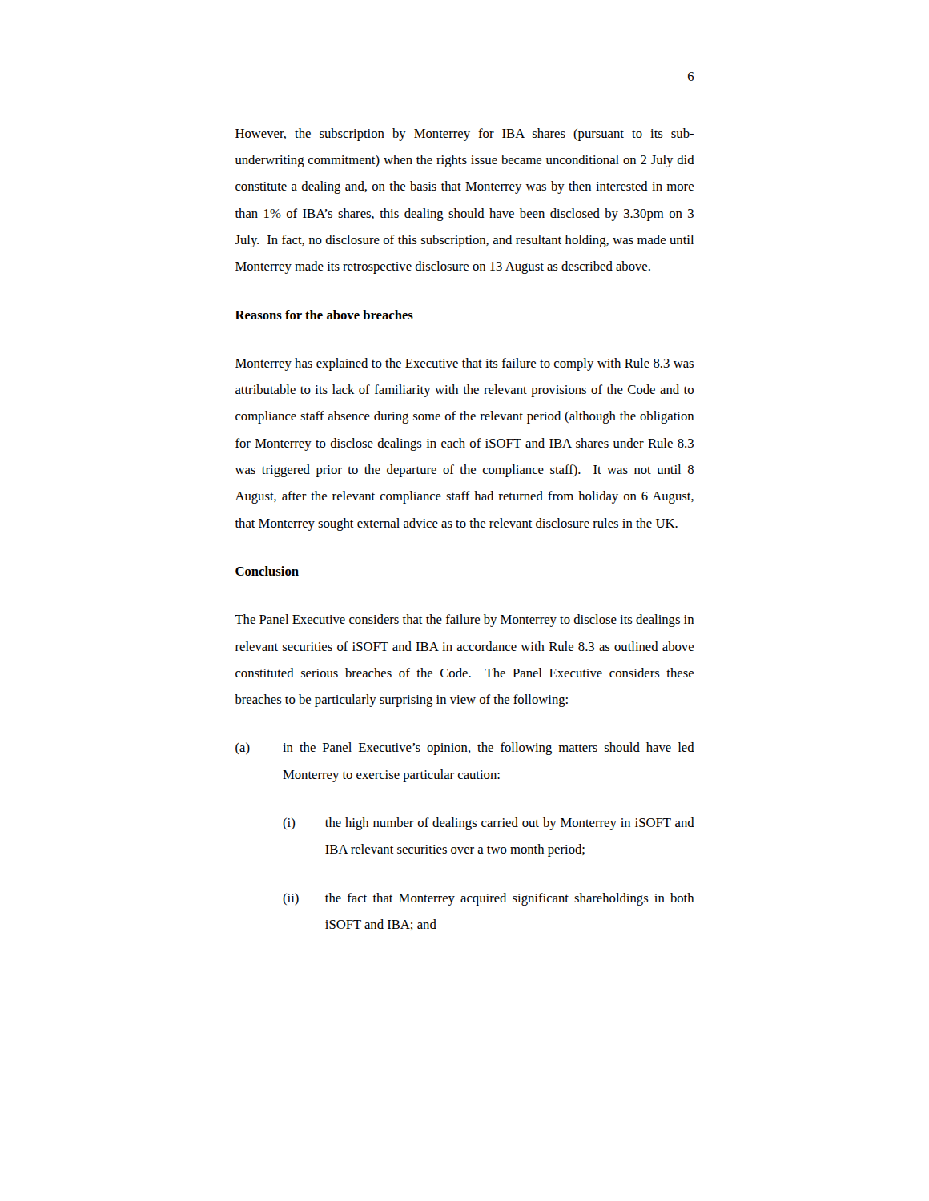6
However, the subscription by Monterrey for IBA shares (pursuant to its sub-underwriting commitment) when the rights issue became unconditional on 2 July did constitute a dealing and, on the basis that Monterrey was by then interested in more than 1% of IBA’s shares, this dealing should have been disclosed by 3.30pm on 3 July. In fact, no disclosure of this subscription, and resultant holding, was made until Monterrey made its retrospective disclosure on 13 August as described above.
Reasons for the above breaches
Monterrey has explained to the Executive that its failure to comply with Rule 8.3 was attributable to its lack of familiarity with the relevant provisions of the Code and to compliance staff absence during some of the relevant period (although the obligation for Monterrey to disclose dealings in each of iSOFT and IBA shares under Rule 8.3 was triggered prior to the departure of the compliance staff). It was not until 8 August, after the relevant compliance staff had returned from holiday on 6 August, that Monterrey sought external advice as to the relevant disclosure rules in the UK.
Conclusion
The Panel Executive considers that the failure by Monterrey to disclose its dealings in relevant securities of iSOFT and IBA in accordance with Rule 8.3 as outlined above constituted serious breaches of the Code. The Panel Executive considers these breaches to be particularly surprising in view of the following:
(a)
in the Panel Executive’s opinion, the following matters should have led Monterrey to exercise particular caution:
(i)
the high number of dealings carried out by Monterrey in iSOFT and IBA relevant securities over a two month period;
(ii)
the fact that Monterrey acquired significant shareholdings in both iSOFT and IBA; and